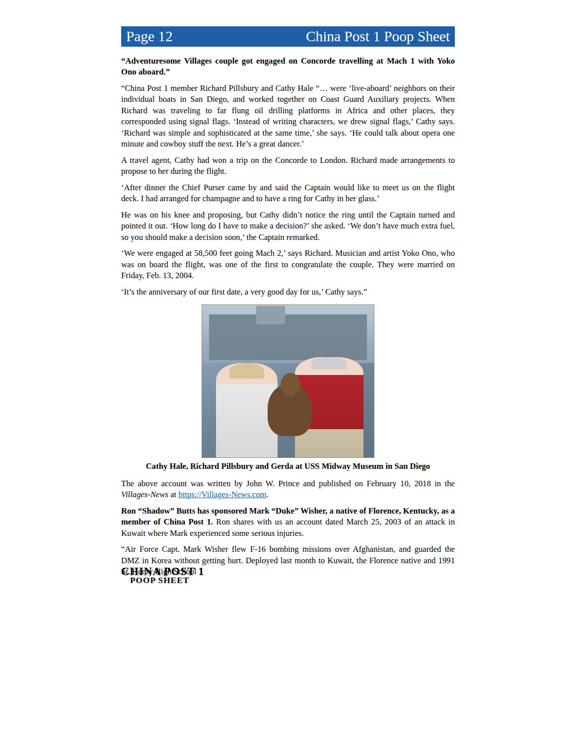Page 12 China Post 1 Poop Sheet
“Adventuresome Villages couple got engaged on Concorde travelling at Mach 1 with Yoko Ono aboard.”
“China Post 1 member Richard Pillsbury and Cathy Hale “… were ‘live-aboard’ neighbors on their individual boats in San Diego, and worked together on Coast Guard Auxiliary projects. When Richard was traveling to far flung oil drilling platforms in Africa and other places, they corresponded using signal flags. ‘Instead of writing characters, we drew signal flags,’ Cathy says. ‘Richard was simple and sophisticated at the same time,’ she says. ‘He could talk about opera one minute and cowboy stuff the next. He’s a great dancer.’
A travel agent, Cathy had won a trip on the Concorde to London. Richard made arrangements to propose to her during the flight.
‘After dinner the Chief Purser came by and said the Captain would like to meet us on the flight deck. I had arranged for champagne and to have a ring for Cathy in her glass.’
He was on his knee and proposing, but Cathy didn’t notice the ring until the Captain turned and pointed it out. ‘How long do I have to make a decision?’ she asked. ‘We don’t have much extra fuel, so you should make a decision soon,’ the Captain remarked.
‘We were engaged at 58,500 feet going Mach 2,’ says Richard. Musician and artist Yoko Ono, who was on board the flight, was one of the first to congratulate the couple. They were married on Friday, Feb. 13, 2004.
‘It’s the anniversary of our first date, a very good day for us,’ Cathy says.”
Cathy Hale, Richard Pillsbury and Gerda at USS Midway Museum in San Diego
The above account was written by John W. Prince and published on February 10, 2018 in the Villages-News at https://Villages-News.com.
Ron “Shadow” Butts has sponsored Mark “Duke” Wisher, a native of Florence, Kentucky, as a member of China Post 1. Ron shares with us an account dated March 25, 2003 of an attack in Kuwait where Mark experienced some serious injuries.
“Air Force Capt. Mark Wisher flew F-16 bombing missions over Afghanistan, and guarded the DMZ in Korea without getting hurt. Deployed last month to Kuwait, the Florence native and 1991 St. Henry High School
CHINA POST 1
POOP SHEET